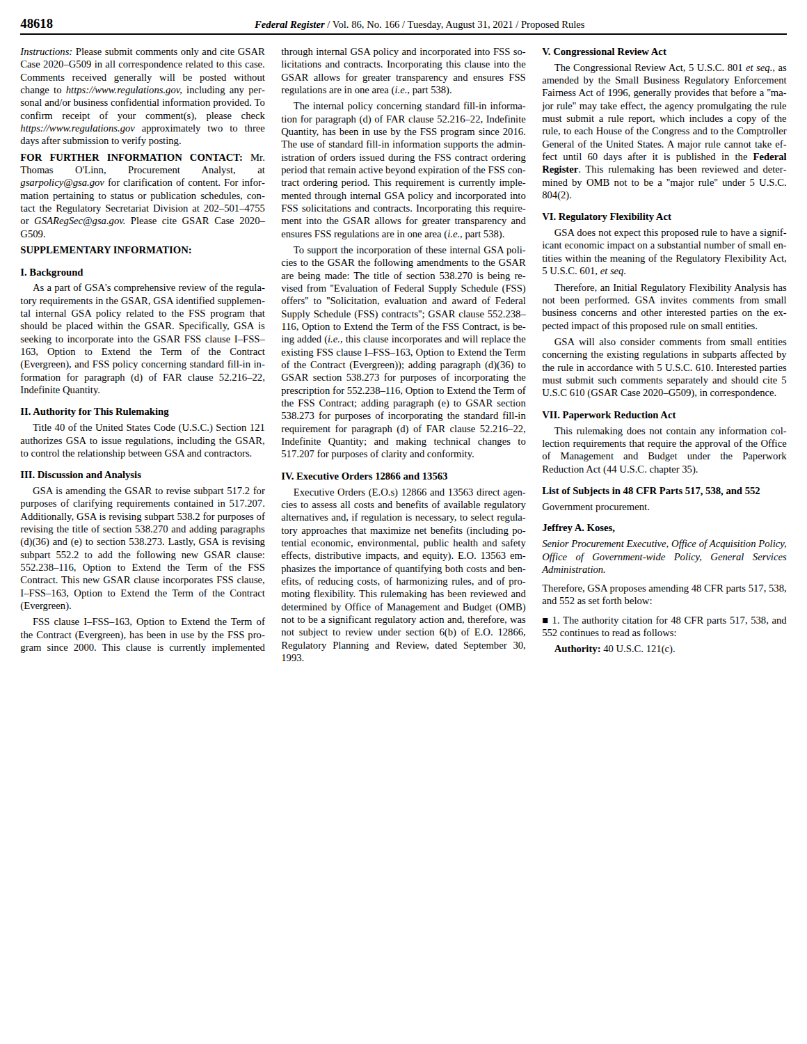48618
Federal Register / Vol. 86, No. 166 / Tuesday, August 31, 2021 / Proposed Rules
Instructions: Please submit comments only and cite GSAR Case 2020–G509 in all correspondence related to this case. Comments received generally will be posted without change to https://www.regulations.gov, including any personal and/or business confidential information provided. To confirm receipt of your comment(s), please check https://www.regulations.gov approximately two to three days after submission to verify posting.
FOR FURTHER INFORMATION CONTACT: Mr. Thomas O'Linn, Procurement Analyst, at gsarpolicy@gsa.gov for clarification of content. For information pertaining to status or publication schedules, contact the Regulatory Secretariat Division at 202–501–4755 or GSARegSec@gsa.gov. Please cite GSAR Case 2020–G509.
SUPPLEMENTARY INFORMATION:
I. Background
As a part of GSA's comprehensive review of the regulatory requirements in the GSAR, GSA identified supplemental internal GSA policy related to the FSS program that should be placed within the GSAR. Specifically, GSA is seeking to incorporate into the GSAR FSS clause I–FSS–163, Option to Extend the Term of the Contract (Evergreen), and FSS policy concerning standard fill-in information for paragraph (d) of FAR clause 52.216–22, Indefinite Quantity.
II. Authority for This Rulemaking
Title 40 of the United States Code (U.S.C.) Section 121 authorizes GSA to issue regulations, including the GSAR, to control the relationship between GSA and contractors.
III. Discussion and Analysis
GSA is amending the GSAR to revise subpart 517.2 for purposes of clarifying requirements contained in 517.207. Additionally, GSA is revising subpart 538.2 for purposes of revising the title of section 538.270 and adding paragraphs (d)(36) and (e) to section 538.273. Lastly, GSA is revising subpart 552.2 to add the following new GSAR clause: 552.238–116, Option to Extend the Term of the FSS Contract. This new GSAR clause incorporates FSS clause, I–FSS–163, Option to Extend the Term of the Contract (Evergreen).
FSS clause I–FSS–163, Option to Extend the Term of the Contract (Evergreen), has been in use by the FSS program since 2000. This clause is currently implemented through internal GSA policy and incorporated into FSS solicitations and contracts. Incorporating this clause into the GSAR allows for greater transparency and ensures FSS regulations are in one area (i.e., part 538).
The internal policy concerning standard fill-in information for paragraph (d) of FAR clause 52.216–22, Indefinite Quantity, has been in use by the FSS program since 2016. The use of standard fill-in information supports the administration of orders issued during the FSS contract ordering period that remain active beyond expiration of the FSS contract ordering period. This requirement is currently implemented through internal GSA policy and incorporated into FSS solicitations and contracts. Incorporating this requirement into the GSAR allows for greater transparency and ensures FSS regulations are in one area (i.e., part 538).
To support the incorporation of these internal GSA policies to the GSAR the following amendments to the GSAR are being made: The title of section 538.270 is being revised from ''Evaluation of Federal Supply Schedule (FSS) offers'' to ''Solicitation, evaluation and award of Federal Supply Schedule (FSS) contracts''; GSAR clause 552.238–116, Option to Extend the Term of the FSS Contract, is being added (i.e., this clause incorporates and will replace the existing FSS clause I–FSS–163, Option to Extend the Term of the Contract (Evergreen)); adding paragraph (d)(36) to GSAR section 538.273 for purposes of incorporating the prescription for 552.238–116, Option to Extend the Term of the FSS Contract; adding paragraph (e) to GSAR section 538.273 for purposes of incorporating the standard fill-in requirement for paragraph (d) of FAR clause 52.216–22, Indefinite Quantity; and making technical changes to 517.207 for purposes of clarity and conformity.
IV. Executive Orders 12866 and 13563
Executive Orders (E.O.s) 12866 and 13563 direct agencies to assess all costs and benefits of available regulatory alternatives and, if regulation is necessary, to select regulatory approaches that maximize net benefits (including potential economic, environmental, public health and safety effects, distributive impacts, and equity). E.O. 13563 emphasizes the importance of quantifying both costs and benefits, of reducing costs, of harmonizing rules, and of promoting flexibility. This rulemaking has been reviewed and determined by Office of Management and Budget (OMB) not to be a significant regulatory action and, therefore, was not subject to review under section 6(b) of E.O. 12866, Regulatory Planning and Review, dated September 30, 1993.
V. Congressional Review Act
The Congressional Review Act, 5 U.S.C. 801 et seq., as amended by the Small Business Regulatory Enforcement Fairness Act of 1996, generally provides that before a ''major rule'' may take effect, the agency promulgating the rule must submit a rule report, which includes a copy of the rule, to each House of the Congress and to the Comptroller General of the United States. A major rule cannot take effect until 60 days after it is published in the Federal Register. This rulemaking has been reviewed and determined by OMB not to be a ''major rule'' under 5 U.S.C. 804(2).
VI. Regulatory Flexibility Act
GSA does not expect this proposed rule to have a significant economic impact on a substantial number of small entities within the meaning of the Regulatory Flexibility Act, 5 U.S.C. 601, et seq.
Therefore, an Initial Regulatory Flexibility Analysis has not been performed. GSA invites comments from small business concerns and other interested parties on the expected impact of this proposed rule on small entities.
GSA will also consider comments from small entities concerning the existing regulations in subparts affected by the rule in accordance with 5 U.S.C. 610. Interested parties must submit such comments separately and should cite 5 U.S.C 610 (GSAR Case 2020–G509), in correspondence.
VII. Paperwork Reduction Act
This rulemaking does not contain any information collection requirements that require the approval of the Office of Management and Budget under the Paperwork Reduction Act (44 U.S.C. chapter 35).
List of Subjects in 48 CFR Parts 517, 538, and 552
Government procurement.
Jeffrey A. Koses,
Senior Procurement Executive, Office of Acquisition Policy, Office of Government-wide Policy, General Services Administration.
Therefore, GSA proposes amending 48 CFR parts 517, 538, and 552 as set forth below:
■ 1. The authority citation for 48 CFR parts 517, 538, and 552 continues to read as follows:
Authority: 40 U.S.C. 121(c).